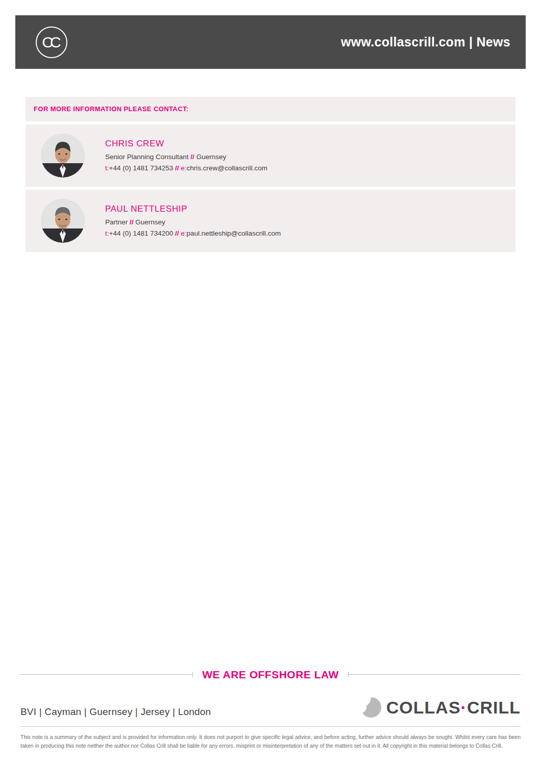CC
www.collascrill.com | News
FOR MORE INFORMATION PLEASE CONTACT:
CHRIS CREW
Senior Planning Consultant // Guernsey
t:+44 (0) 1481 734253 // e: chris.crew@collascrill.com
PAUL NETTLESHIP
Partner // Guernsey
t:+44 (0) 1481 734200 // e: paul.nettleship@collascrill.com
WE ARE OFFSHORE LAW
BVI | Cayman | Guernsey | Jersey | London
COLLAS·CRILL
This note is a summary of the subject and is provided for information only. It does not purport to give specific legal advice, and before acting, further advice should always be sought. Whilst every care has been taken in producing this note neither the author nor Collas Crill shall be liable for any errors, misprint or misinterpretation of any of the matters set out in it. All copyright in this material belongs to Collas Crill.